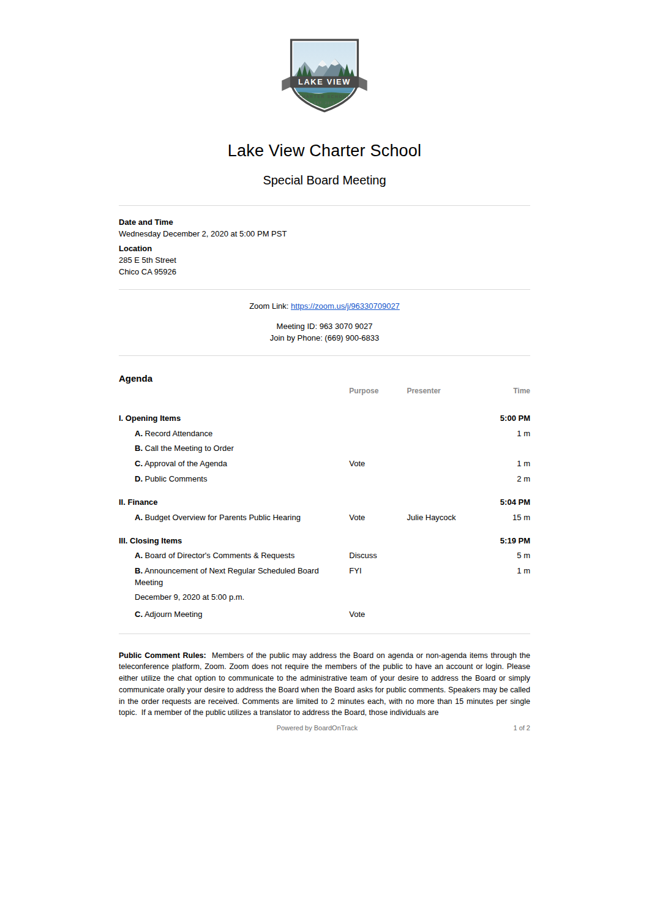LAKE VIEW CHARTER SCHOOL EST. 2019
Lake View Charter School
Special Board Meeting
Date and Time
Wednesday December 2, 2020 at 5:00 PM PST
Location
285 E 5th Street
Chico CA 95926
Zoom Link: https://zoom.us/j/96330709027
Meeting ID: 963 3070 9027
Join by Phone: (669) 900-6833
Agenda
| | Purpose | Presenter | Time |
| --- | --- | --- | --- |
| I. Opening Items | | | 5:00 PM |
| A. Record Attendance | | | 1 m |
| B. Call the Meeting to Order | | | |
| C. Approval of the Agenda | Vote | | 1 m |
| D. Public Comments | | | 2 m |
| II. Finance | | | 5:04 PM |
| A. Budget Overview for Parents Public Hearing | Vote | Julie Haycock | 15 m |
| III. Closing Items | | | 5:19 PM |
| A. Board of Director's Comments & Requests | Discuss | | 5 m |
| B. Announcement of Next Regular Scheduled Board Meeting | FYI | | 1 m |
| December 9, 2020 at 5:00 p.m. |
| C. Adjourn Meeting | Vote | | |
Public Comment Rules: Members of the public may address the Board on agenda or non-agenda items through the teleconference platform, Zoom. Zoom does not require the members of the public to have an account or login. Please either utilize the chat option to communicate to the administrative team of your desire to address the Board or simply communicate orally your desire to address the Board when the Board asks for public comments. Speakers may be called in the order requests are received. Comments are limited to 2 minutes each, with no more than 15 minutes per single topic. If a member of the public utilizes a translator to address the Board, those individuals are
Powered by BoardOnTrack
1 of 2